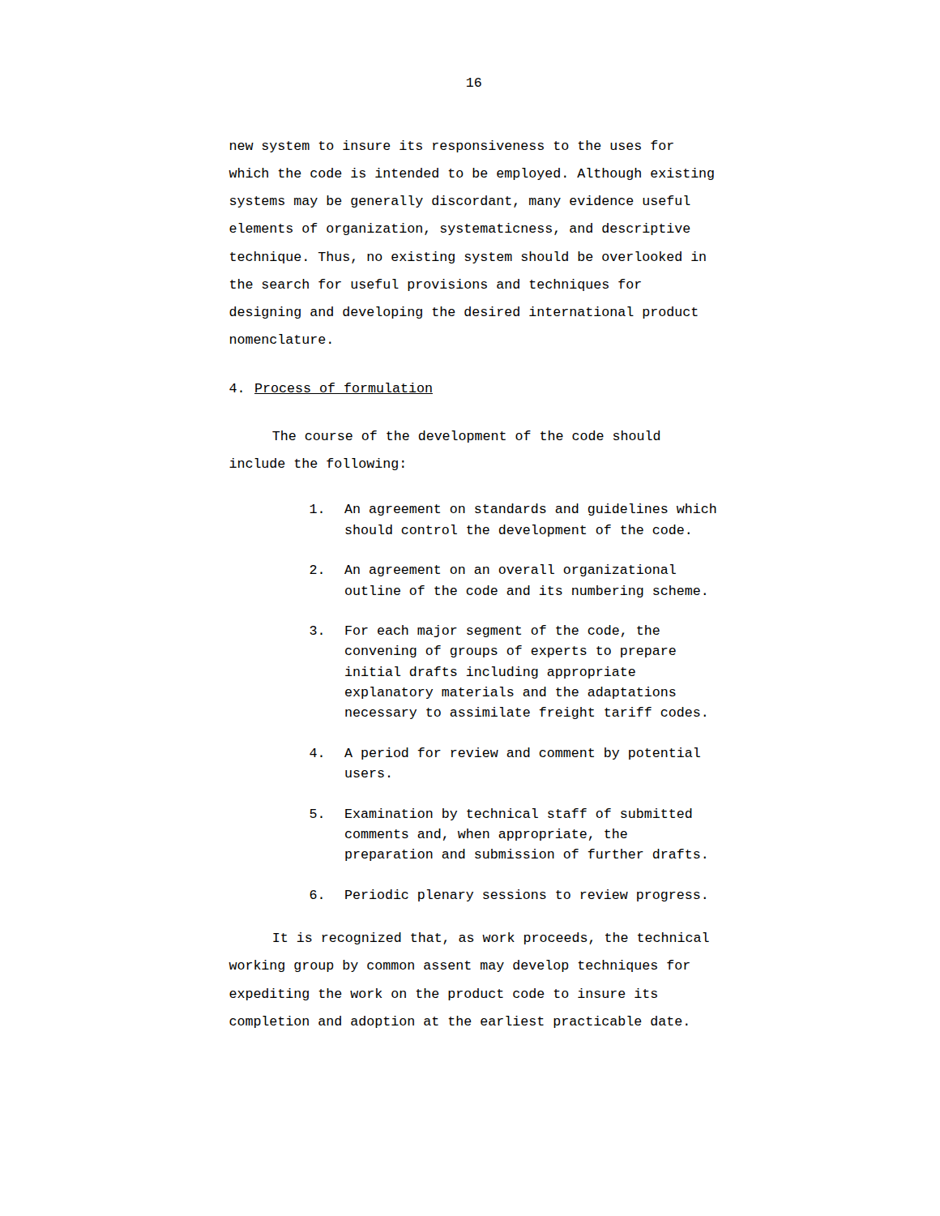16
new system to insure its responsiveness to the uses for which the code is intended to be employed. Although existing systems may be generally discordant, many evidence useful elements of organization, systematicness, and descriptive technique. Thus, no existing system should be overlooked in the search for useful provisions and techniques for designing and developing the desired international product nomenclature.
4. Process of formulation
The course of the development of the code should include the following:
1. An agreement on standards and guidelines which should control the development of the code.
2. An agreement on an overall organizational outline of the code and its numbering scheme.
3. For each major segment of the code, the convening of groups of experts to prepare initial drafts including appropriate explanatory materials and the adaptations necessary to assimilate freight tariff codes.
4. A period for review and comment by potential users.
5. Examination by technical staff of submitted comments and, when appropriate, the preparation and submission of further drafts.
6. Periodic plenary sessions to review progress.
It is recognized that, as work proceeds, the technical working group by common assent may develop techniques for expediting the work on the product code to insure its completion and adoption at the earliest practicable date.